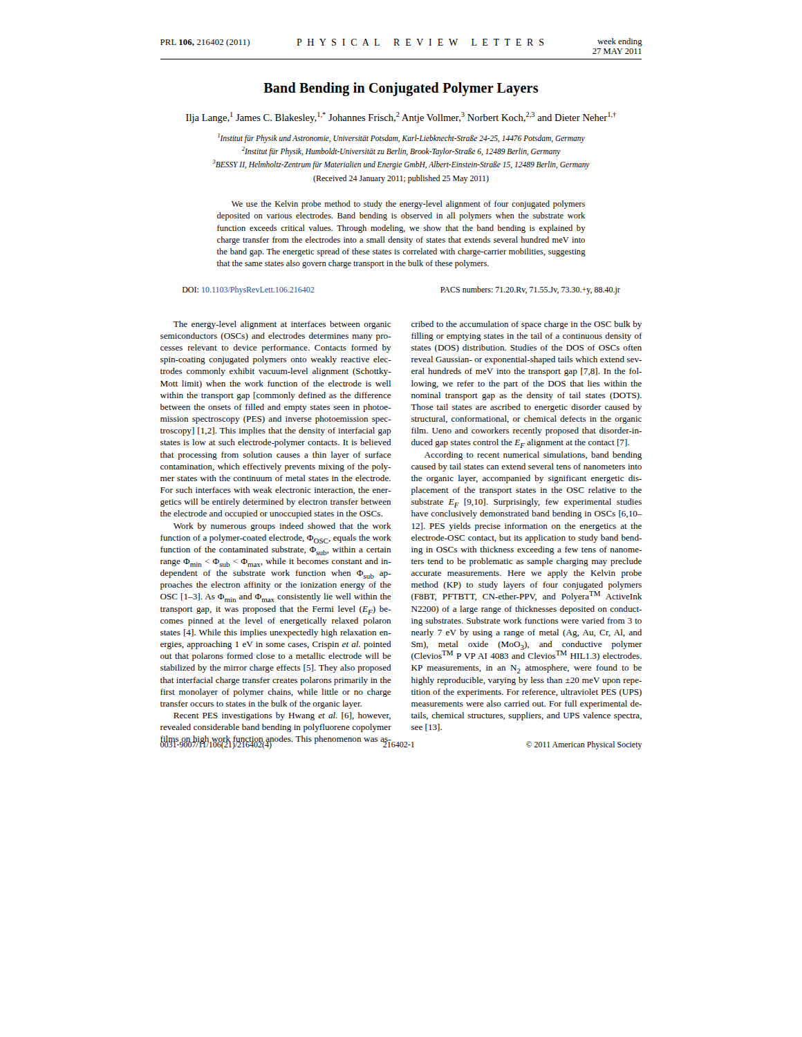PRL 106, 216402 (2011)
P H Y S I C A L R E V I E W L E T T E R S
week ending
27 MAY 2011
Band Bending in Conjugated Polymer Layers
Ilja Lange,1 James C. Blakesley,1,* Johannes Frisch,2 Antje Vollmer,3 Norbert Koch,2,3 and Dieter Neher1,†
1 Institut für Physik und Astronomie, Universität Potsdam, Karl-Liebknecht-Straße 24-25, 14476 Potsdam, Germany
2 Institut für Physik, Humboldt-Universität zu Berlin, Brook-Taylor-Straße 6, 12489 Berlin, Germany
3 BESSY II, Helmholtz-Zentrum für Materialien und Energie GmbH, Albert-Einstein-Straße 15, 12489 Berlin, Germany
(Received 24 January 2011; published 25 May 2011)
We use the Kelvin probe method to study the energy-level alignment of four conjugated polymers deposited on various electrodes. Band bending is observed in all polymers when the substrate work function exceeds critical values. Through modeling, we show that the band bending is explained by charge transfer from the electrodes into a small density of states that extends several hundred meV into the band gap. The energetic spread of these states is correlated with charge-carrier mobilities, suggesting that the same states also govern charge transport in the bulk of these polymers.
DOI: 10.1103/PhysRevLett.106.216402
PACS numbers: 71.20.Rv, 71.55.Jv, 73.30.+y, 88.40.jr
The energy-level alignment at interfaces between organic semiconductors (OSCs) and electrodes determines many processes relevant to device performance. Contacts formed by spin-coating conjugated polymers onto weakly reactive electrodes commonly exhibit vacuum-level alignment (Schottky-Mott limit) when the work function of the electrode is well within the transport gap [commonly defined as the difference between the onsets of filled and empty states seen in photoemission spectroscopy (PES) and inverse photoemission spectroscopy] [1,2]. This implies that the density of interfacial gap states is low at such electrode-polymer contacts. It is believed that processing from solution causes a thin layer of surface contamination, which effectively prevents mixing of the polymer states with the continuum of metal states in the electrode. For such interfaces with weak electronic interaction, the energetics will be entirely determined by electron transfer between the electrode and occupied or unoccupied states in the OSCs.
Work by numerous groups indeed showed that the work function of a polymer-coated electrode, ΦOSC, equals the work function of the contaminated substrate, Φsub, within a certain range Φmin < Φsub < Φmax, while it becomes constant and independent of the substrate work function when Φsub approaches the electron affinity or the ionization energy of the OSC [1–3]. As Φmin and Φmax consistently lie well within the transport gap, it was proposed that the Fermi level (EF) becomes pinned at the level of energetically relaxed polaron states [4]. While this implies unexpectedly high relaxation energies, approaching 1 eV in some cases, Crispin et al. pointed out that polarons formed close to a metallic electrode will be stabilized by the mirror charge effects [5]. They also proposed that interfacial charge transfer creates polarons primarily in the first monolayer of polymer chains, while little or no charge transfer occurs to states in the bulk of the organic layer.
Recent PES investigations by Hwang et al. [6], however, revealed considerable band bending in polyfluorene copolymer films on high work function anodes. This phenomenon was ascribed to the accumulation of space charge in the OSC bulk by filling or emptying states in the tail of a continuous density of states (DOS) distribution. Studies of the DOS of OSCs often reveal Gaussian- or exponential-shaped tails which extend several hundreds of meV into the transport gap [7,8]. In the following, we refer to the part of the DOS that lies within the nominal transport gap as the density of tail states (DOTS). Those tail states are ascribed to energetic disorder caused by structural, conformational, or chemical defects in the organic film. Ueno and coworkers recently proposed that disorder-induced gap states control the EF alignment at the contact [7].
According to recent numerical simulations, band bending caused by tail states can extend several tens of nanometers into the organic layer, accompanied by significant energetic displacement of the transport states in the OSC relative to the substrate EF [9,10]. Surprisingly, few experimental studies have conclusively demonstrated band bending in OSCs [6,10–12]. PES yields precise information on the energetics at the electrode-OSC contact, but its application to study band bending in OSCs with thickness exceeding a few tens of nanometers tend to be problematic as sample charging may preclude accurate measurements. Here we apply the Kelvin probe method (KP) to study layers of four conjugated polymers (F8BT, PFTBTT, CN-ether-PPV, and PolyeraTM ActiveInk N2200) of a large range of thicknesses deposited on conducting substrates. Substrate work functions were varied from 3 to nearly 7 eV by using a range of metal (Ag, Au, Cr, Al, and Sm), metal oxide (MoO3), and conductive polymer (CleviosTM P VP AI 4083 and CleviosTM HIL1.3) electrodes. KP measurements, in an N2 atmosphere, were found to be highly reproducible, varying by less than ±20 meV upon repetition of the experiments. For reference, ultraviolet PES (UPS) measurements were also carried out. For full experimental details, chemical structures, suppliers, and UPS valence spectra, see [13].
0031-9007/11/106(21)/216402(4)
216402-1
© 2011 American Physical Society